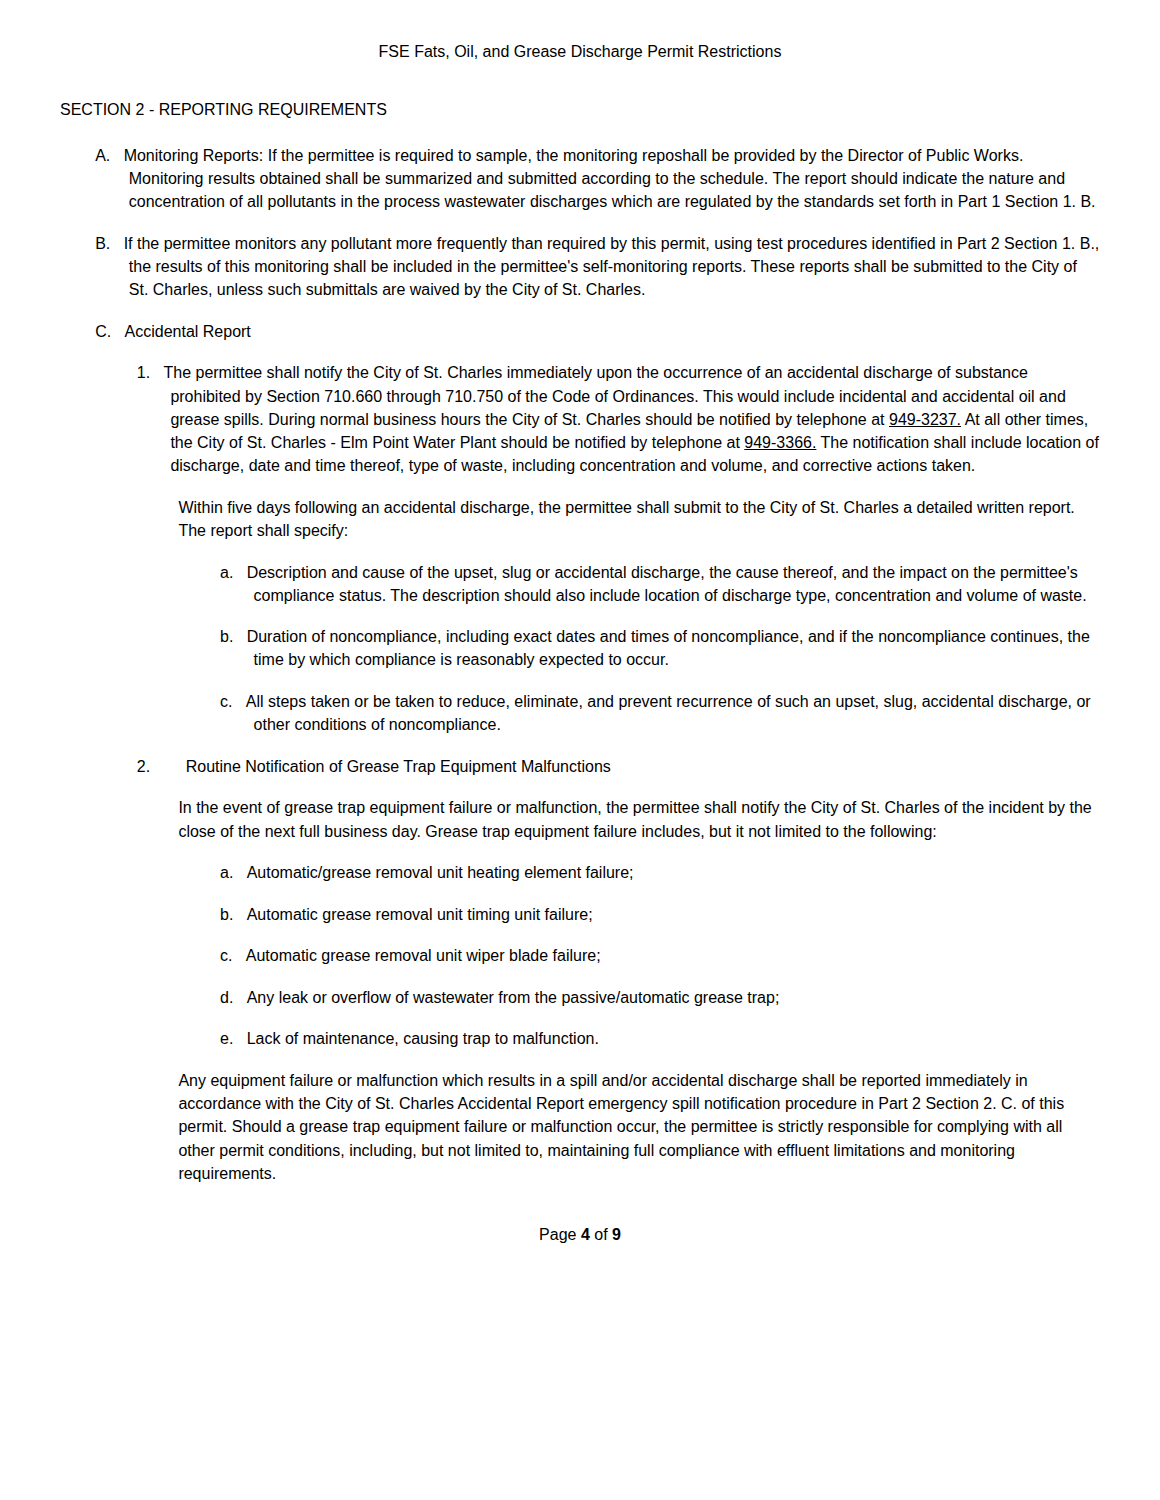FSE Fats, Oil, and Grease Discharge Permit Restrictions
SECTION 2 - REPORTING REQUIREMENTS
A. Monitoring Reports: If the permittee is required to sample, the monitoring reposhall be provided by the Director of Public Works. Monitoring results obtained shall be summarized and submitted according to the schedule. The report should indicate the nature and concentration of all pollutants in the process wastewater discharges which are regulated by the standards set forth in Part 1 Section 1. B.
B. If the permittee monitors any pollutant more frequently than required by this permit, using test procedures identified in Part 2 Section 1. B., the results of this monitoring shall be included in the permittee's self-monitoring reports. These reports shall be submitted to the City of St. Charles, unless such submittals are waived by the City of St. Charles.
C. Accidental Report
1. The permittee shall notify the City of St. Charles immediately upon the occurrence of an accidental discharge of substance prohibited by Section 710.660 through 710.750 of the Code of Ordinances. This would include incidental and accidental oil and grease spills. During normal business hours the City of St. Charles should be notified by telephone at 949-3237. At all other times, the City of St. Charles - Elm Point Water Plant should be notified by telephone at 949-3366. The notification shall include location of discharge, date and time thereof, type of waste, including concentration and volume, and corrective actions taken.
Within five days following an accidental discharge, the permittee shall submit to the City of St. Charles a detailed written report. The report shall specify:
a. Description and cause of the upset, slug or accidental discharge, the cause thereof, and the impact on the permittee's compliance status. The description should also include location of discharge type, concentration and volume of waste.
b. Duration of noncompliance, including exact dates and times of noncompliance, and if the noncompliance continues, the time by which compliance is reasonably expected to occur.
c. All steps taken or be taken to reduce, eliminate, and prevent recurrence of such an upset, slug, accidental discharge, or other conditions of noncompliance.
2. Routine Notification of Grease Trap Equipment Malfunctions
In the event of grease trap equipment failure or malfunction, the permittee shall notify the City of St. Charles of the incident by the close of the next full business day. Grease trap equipment failure includes, but it not limited to the following:
a. Automatic/grease removal unit heating element failure;
b. Automatic grease removal unit timing unit failure;
c. Automatic grease removal unit wiper blade failure;
d. Any leak or overflow of wastewater from the passive/automatic grease trap;
e. Lack of maintenance, causing trap to malfunction.
Any equipment failure or malfunction which results in a spill and/or accidental discharge shall be reported immediately in accordance with the City of St. Charles Accidental Report emergency spill notification procedure in Part 2 Section 2. C. of this permit. Should a grease trap equipment failure or malfunction occur, the permittee is strictly responsible for complying with all other permit conditions, including, but not limited to, maintaining full compliance with effluent limitations and monitoring requirements.
Page 4 of 9